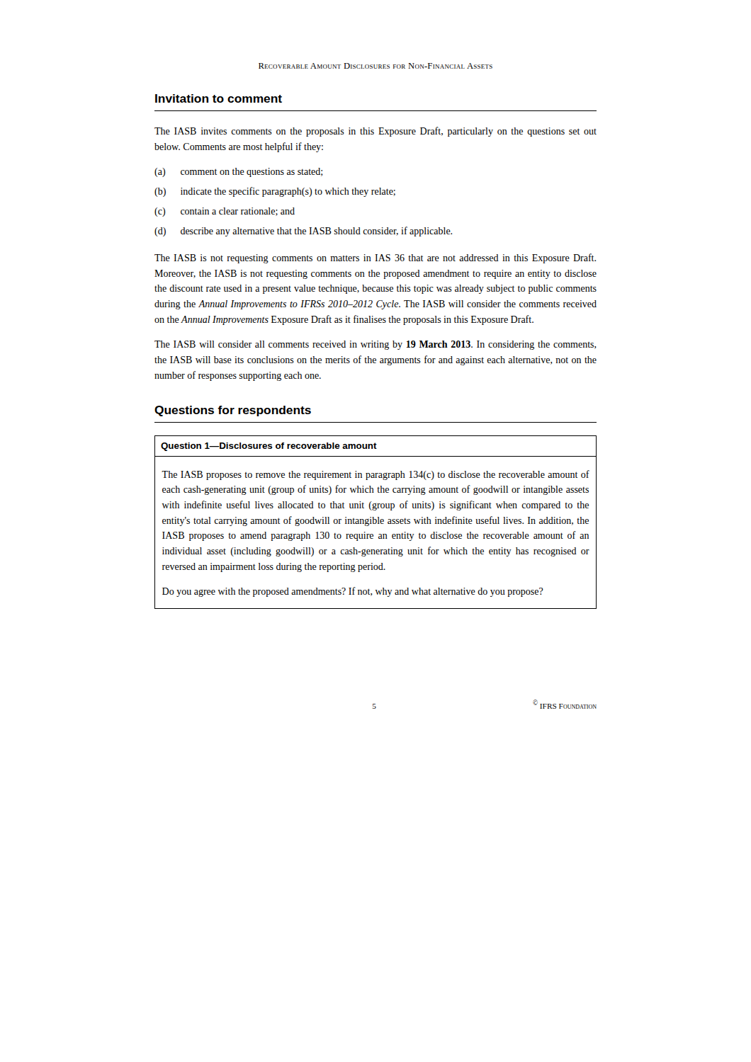Recoverable Amount Disclosures for Non-Financial Assets
Invitation to comment
The IASB invites comments on the proposals in this Exposure Draft, particularly on the questions set out below. Comments are most helpful if they:
(a) comment on the questions as stated;
(b) indicate the specific paragraph(s) to which they relate;
(c) contain a clear rationale; and
(d) describe any alternative that the IASB should consider, if applicable.
The IASB is not requesting comments on matters in IAS 36 that are not addressed in this Exposure Draft. Moreover, the IASB is not requesting comments on the proposed amendment to require an entity to disclose the discount rate used in a present value technique, because this topic was already subject to public comments during the Annual Improvements to IFRSs 2010–2012 Cycle. The IASB will consider the comments received on the Annual Improvements Exposure Draft as it finalises the proposals in this Exposure Draft.
The IASB will consider all comments received in writing by 19 March 2013. In considering the comments, the IASB will base its conclusions on the merits of the arguments for and against each alternative, not on the number of responses supporting each one.
Questions for respondents
Question 1—Disclosures of recoverable amount
The IASB proposes to remove the requirement in paragraph 134(c) to disclose the recoverable amount of each cash-generating unit (group of units) for which the carrying amount of goodwill or intangible assets with indefinite useful lives allocated to that unit (group of units) is significant when compared to the entity's total carrying amount of goodwill or intangible assets with indefinite useful lives. In addition, the IASB proposes to amend paragraph 130 to require an entity to disclose the recoverable amount of an individual asset (including goodwill) or a cash-generating unit for which the entity has recognised or reversed an impairment loss during the reporting period.
Do you agree with the proposed amendments? If not, why and what alternative do you propose?
5 © IFRS Foundation